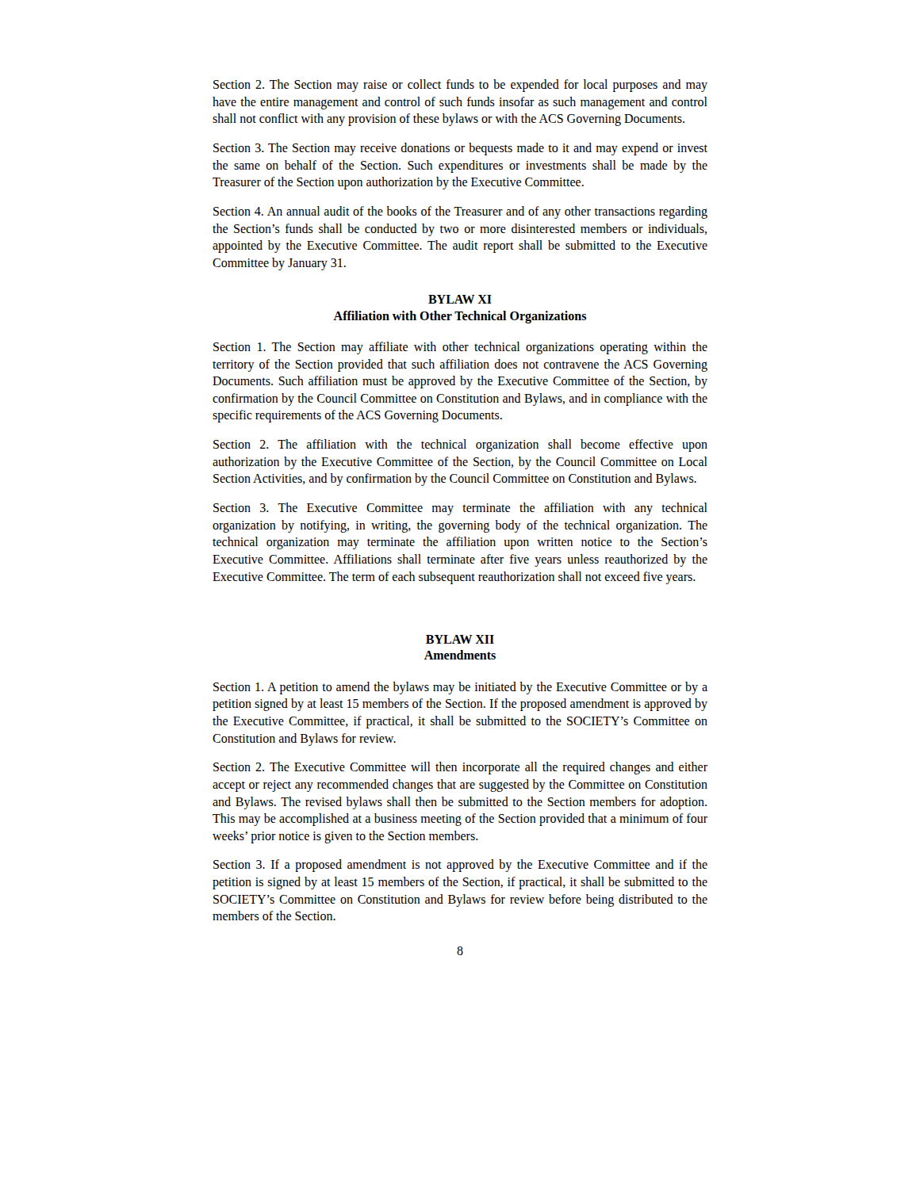Section 2. The Section may raise or collect funds to be expended for local purposes and may have the entire management and control of such funds insofar as such management and control shall not conflict with any provision of these bylaws or with the ACS Governing Documents.
Section 3. The Section may receive donations or bequests made to it and may expend or invest the same on behalf of the Section. Such expenditures or investments shall be made by the Treasurer of the Section upon authorization by the Executive Committee.
Section 4. An annual audit of the books of the Treasurer and of any other transactions regarding the Section’s funds shall be conducted by two or more disinterested members or individuals, appointed by the Executive Committee. The audit report shall be submitted to the Executive Committee by January 31.
BYLAW XI Affiliation with Other Technical Organizations
Section 1. The Section may affiliate with other technical organizations operating within the territory of the Section provided that such affiliation does not contravene the ACS Governing Documents. Such affiliation must be approved by the Executive Committee of the Section, by confirmation by the Council Committee on Constitution and Bylaws, and in compliance with the specific requirements of the ACS Governing Documents.
Section 2. The affiliation with the technical organization shall become effective upon authorization by the Executive Committee of the Section, by the Council Committee on Local Section Activities, and by confirmation by the Council Committee on Constitution and Bylaws.
Section 3. The Executive Committee may terminate the affiliation with any technical organization by notifying, in writing, the governing body of the technical organization. The technical organization may terminate the affiliation upon written notice to the Section’s Executive Committee. Affiliations shall terminate after five years unless reauthorized by the Executive Committee. The term of each subsequent reauthorization shall not exceed five years.
BYLAW XII Amendments
Section 1. A petition to amend the bylaws may be initiated by the Executive Committee or by a petition signed by at least 15 members of the Section. If the proposed amendment is approved by the Executive Committee, if practical, it shall be submitted to the SOCIETY’s Committee on Constitution and Bylaws for review.
Section 2. The Executive Committee will then incorporate all the required changes and either accept or reject any recommended changes that are suggested by the Committee on Constitution and Bylaws. The revised bylaws shall then be submitted to the Section members for adoption. This may be accomplished at a business meeting of the Section provided that a minimum of four weeks’ prior notice is given to the Section members.
Section 3. If a proposed amendment is not approved by the Executive Committee and if the petition is signed by at least 15 members of the Section, if practical, it shall be submitted to the SOCIETY’s Committee on Constitution and Bylaws for review before being distributed to the members of the Section.
8